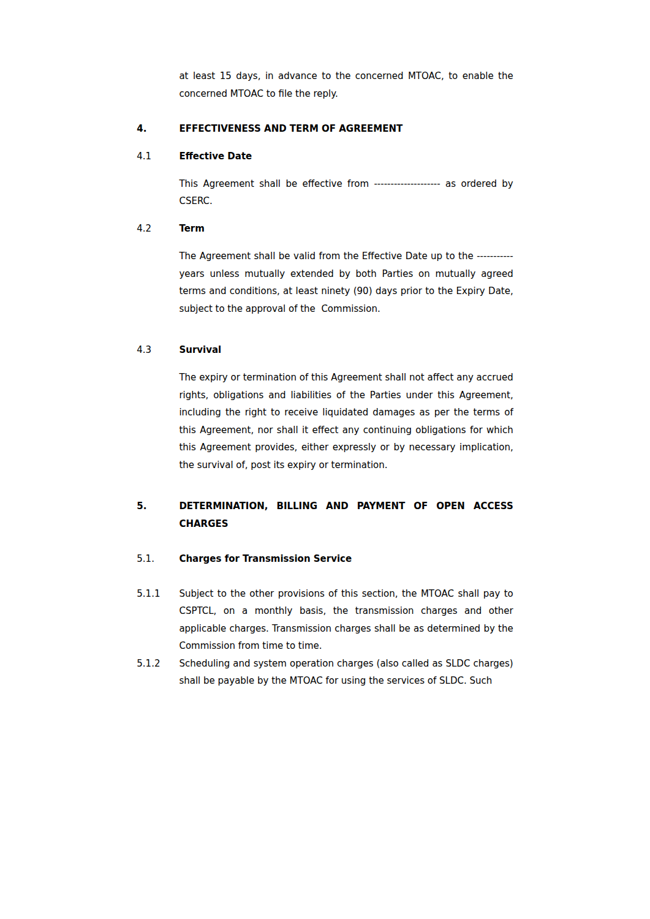at least 15 days, in advance to the concerned MTOAC, to enable the concerned MTOAC to file the reply.
4.
EFFECTIVENESS AND TERM OF AGREEMENT
4.1
Effective Date
This Agreement shall be effective from -------------------- as ordered by CSERC.
4.2
Term
The Agreement shall be valid from the Effective Date up to the ----------- years unless mutually extended by both Parties on mutually agreed terms and conditions, at least ninety (90) days prior to the Expiry Date, subject to the approval of the Commission.
4.3
Survival
The expiry or termination of this Agreement shall not affect any accrued rights, obligations and liabilities of the Parties under this Agreement, including the right to receive liquidated damages as per the terms of this Agreement, nor shall it effect any continuing obligations for which this Agreement provides, either expressly or by necessary implication, the survival of, post its expiry or termination.
5.
DETERMINATION, BILLING AND PAYMENT OF OPEN ACCESS CHARGES
5.1.
Charges for Transmission Service
5.1.1
Subject to the other provisions of this section, the MTOAC shall pay to CSPTCL, on a monthly basis, the transmission charges and other applicable charges. Transmission charges shall be as determined by the Commission from time to time.
5.1.2
Scheduling and system operation charges (also called as SLDC charges) shall be payable by the MTOAC for using the services of SLDC. Such